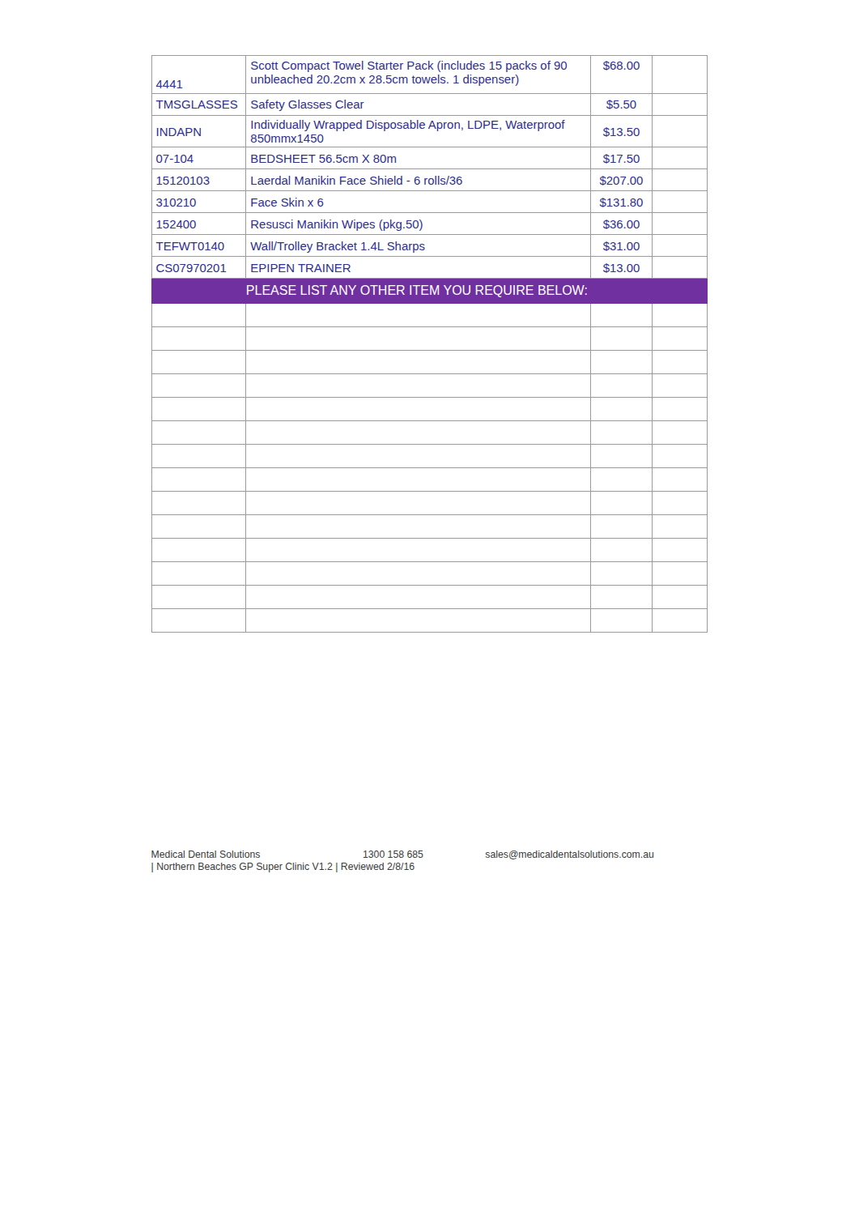| 4441 | Scott Compact Towel Starter Pack (includes 15 packs of 90 unbleached 20.2cm x 28.5cm towels. 1 dispenser) | $68.00 | |
| TMSGLASSES | Safety Glasses Clear | $5.50 | |
| INDAPN | Individually Wrapped Disposable Apron, LDPE, Waterproof 850mmx1450 | $13.50 | |
| 07-104 | BEDSHEET 56.5cm X 80m | $17.50 | |
| 15120103 | Laerdal Manikin Face Shield - 6 rolls/36 | $207.00 | |
| 310210 | Face Skin x 6 | $131.80 | |
| 152400 | Resusci Manikin Wipes (pkg.50) | $36.00 | |
| TEFWT0140 | Wall/Trolley Bracket 1.4L Sharps | $31.00 | |
| CS07970201 | EPIPEN TRAINER | $13.00 | |
| | PLEASE LIST ANY OTHER ITEM YOU REQUIRE BELOW: |
Medical Dental Solutions
1300 158 685
sales@medicaldentalsolutions.com.au
| Northern Beaches GP Super Clinic V1.2 | Reviewed 2/8/16